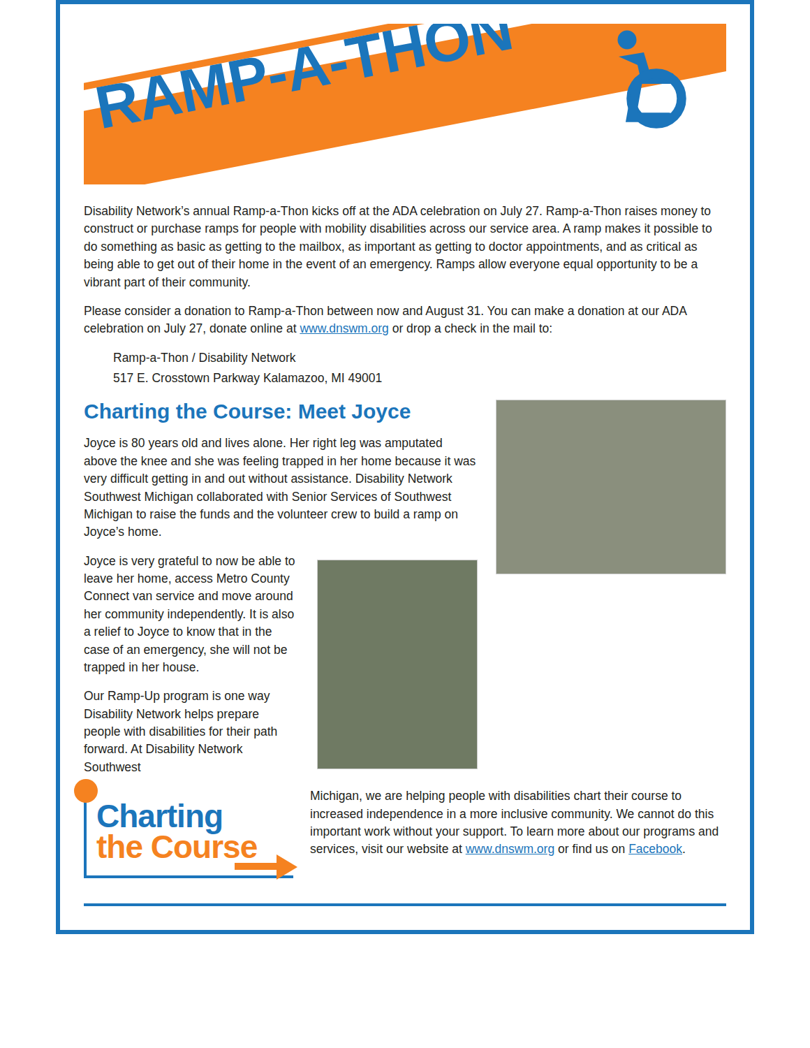RAMP-A-THON
Disability Network’s annual Ramp-a-Thon kicks off at the ADA celebration on July 27. Ramp-a-Thon raises money to construct or purchase ramps for people with mobility disabilities across our service area. A ramp makes it possible to do something as basic as getting to the mailbox, as important as getting to doctor appointments, and as critical as being able to get out of their home in the event of an emergency. Ramps allow everyone equal opportunity to be a vibrant part of their community.
Please consider a donation to Ramp-a-Thon between now and August 31. You can make a donation at our ADA celebration on July 27, donate online at www.dnswm.org or drop a check in the mail to:
Ramp-a-Thon / Disability Network
517 E. Crosstown Parkway Kalamazoo, MI 49001
Charting the Course: Meet Joyce
Joyce is 80 years old and lives alone. Her right leg was amputated above the knee and she was feeling trapped in her home because it was very difficult getting in and out without assistance. Disability Network Southwest Michigan collaborated with Senior Services of Southwest Michigan to raise the funds and the volunteer crew to build a ramp on Joyce’s home.
Joyce is very grateful to now be able to leave her home, access Metro County Connect van service and move around her community independently. It is also a relief to Joyce to know that in the case of an emergency, she will not be trapped in her house.
Our Ramp-Up program is one way Disability Network helps prepare people with disabilities for their path forward. At Disability Network Southwest
Charting
the Course
Michigan, we are helping people with disabilities chart their course to increased independence in a more inclusive community. We cannot do this important work without your support. To learn more about our programs and services, visit our website at www.dnswm.org or find us on Facebook.